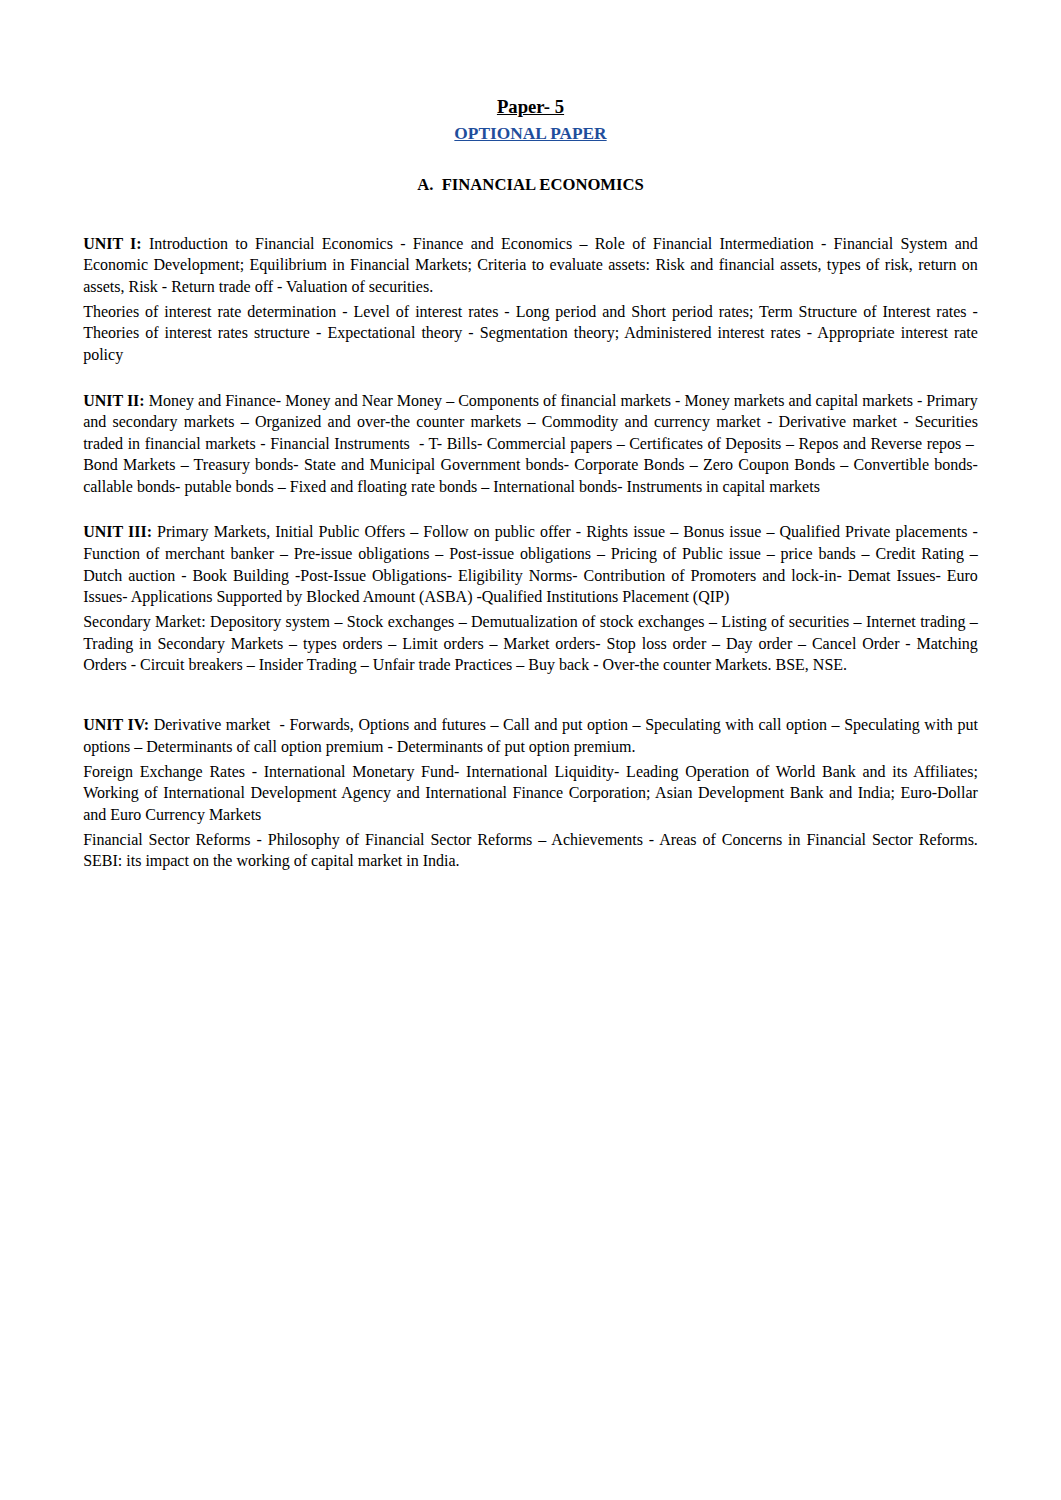Paper- 5
OPTIONAL PAPER
A. FINANCIAL ECONOMICS
UNIT I: Introduction to Financial Economics - Finance and Economics – Role of Financial Intermediation - Financial System and Economic Development; Equilibrium in Financial Markets; Criteria to evaluate assets: Risk and financial assets, types of risk, return on assets, Risk - Return trade off - Valuation of securities.
Theories of interest rate determination - Level of interest rates - Long period and Short period rates; Term Structure of Interest rates - Theories of interest rates structure - Expectational theory - Segmentation theory; Administered interest rates - Appropriate interest rate policy
UNIT II: Money and Finance- Money and Near Money – Components of financial markets - Money markets and capital markets - Primary and secondary markets – Organized and over-the counter markets – Commodity and currency market - Derivative market - Securities traded in financial markets - Financial Instruments - T- Bills- Commercial papers – Certificates of Deposits – Repos and Reverse repos – Bond Markets – Treasury bonds- State and Municipal Government bonds- Corporate Bonds – Zero Coupon Bonds – Convertible bonds- callable bonds- putable bonds – Fixed and floating rate bonds – International bonds- Instruments in capital markets
UNIT III: Primary Markets, Initial Public Offers – Follow on public offer - Rights issue – Bonus issue – Qualified Private placements - Function of merchant banker – Pre-issue obligations – Post-issue obligations – Pricing of Public issue – price bands – Credit Rating – Dutch auction - Book Building -Post-Issue Obligations- Eligibility Norms- Contribution of Promoters and lock-in- Demat Issues- Euro Issues- Applications Supported by Blocked Amount (ASBA) -Qualified Institutions Placement (QIP)
Secondary Market: Depository system – Stock exchanges – Demutualization of stock exchanges – Listing of securities – Internet trading – Trading in Secondary Markets – types orders – Limit orders – Market orders- Stop loss order – Day order – Cancel Order - Matching Orders - Circuit breakers – Insider Trading – Unfair trade Practices – Buy back - Over-the counter Markets. BSE, NSE.
UNIT IV: Derivative market - Forwards, Options and futures – Call and put option – Speculating with call option – Speculating with put options – Determinants of call option premium - Determinants of put option premium.
Foreign Exchange Rates - International Monetary Fund- International Liquidity- Leading Operation of World Bank and its Affiliates; Working of International Development Agency and International Finance Corporation; Asian Development Bank and India; Euro-Dollar and Euro Currency Markets
Financial Sector Reforms - Philosophy of Financial Sector Reforms – Achievements - Areas of Concerns in Financial Sector Reforms. SEBI: its impact on the working of capital market in India.